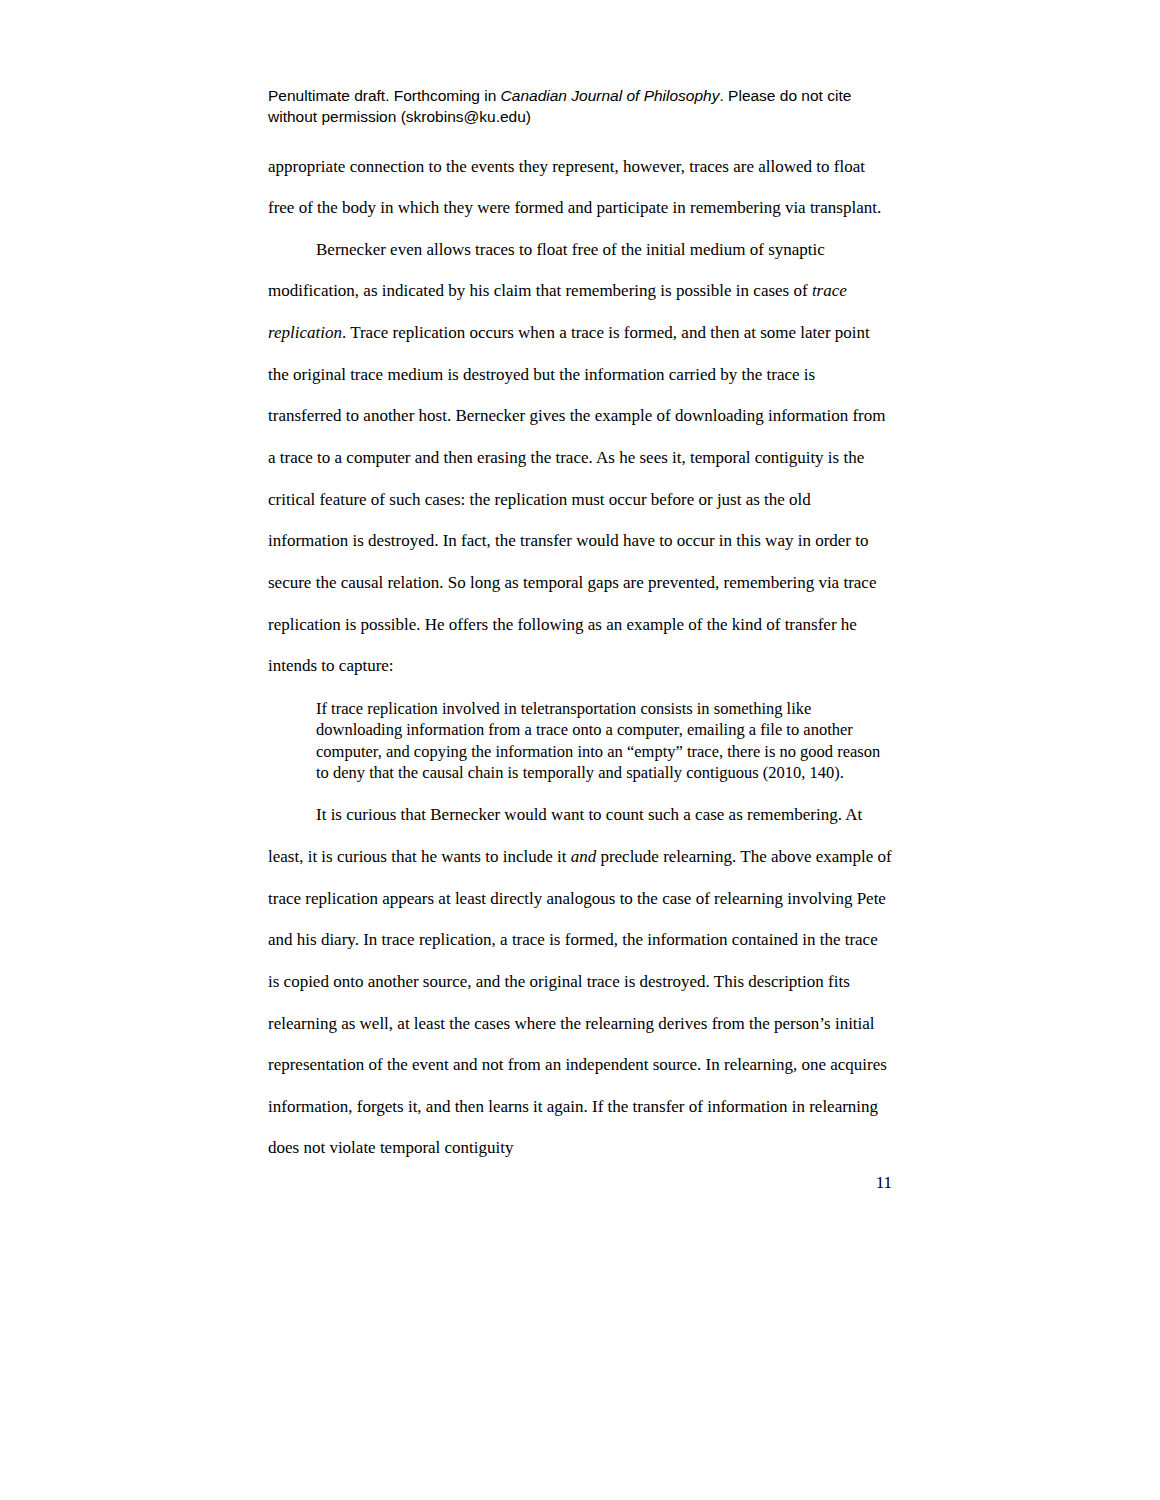Penultimate draft. Forthcoming in Canadian Journal of Philosophy. Please do not cite without permission (skrobins@ku.edu)
appropriate connection to the events they represent, however, traces are allowed to float free of the body in which they were formed and participate in remembering via transplant.
Bernecker even allows traces to float free of the initial medium of synaptic modification, as indicated by his claim that remembering is possible in cases of trace replication. Trace replication occurs when a trace is formed, and then at some later point the original trace medium is destroyed but the information carried by the trace is transferred to another host. Bernecker gives the example of downloading information from a trace to a computer and then erasing the trace. As he sees it, temporal contiguity is the critical feature of such cases: the replication must occur before or just as the old information is destroyed. In fact, the transfer would have to occur in this way in order to secure the causal relation. So long as temporal gaps are prevented, remembering via trace replication is possible. He offers the following as an example of the kind of transfer he intends to capture:
If trace replication involved in teletransportation consists in something like downloading information from a trace onto a computer, emailing a file to another computer, and copying the information into an “empty” trace, there is no good reason to deny that the causal chain is temporally and spatially contiguous (2010, 140).
It is curious that Bernecker would want to count such a case as remembering. At least, it is curious that he wants to include it and preclude relearning. The above example of trace replication appears at least directly analogous to the case of relearning involving Pete and his diary. In trace replication, a trace is formed, the information contained in the trace is copied onto another source, and the original trace is destroyed. This description fits relearning as well, at least the cases where the relearning derives from the person’s initial representation of the event and not from an independent source. In relearning, one acquires information, forgets it, and then learns it again. If the transfer of information in relearning does not violate temporal contiguity
11